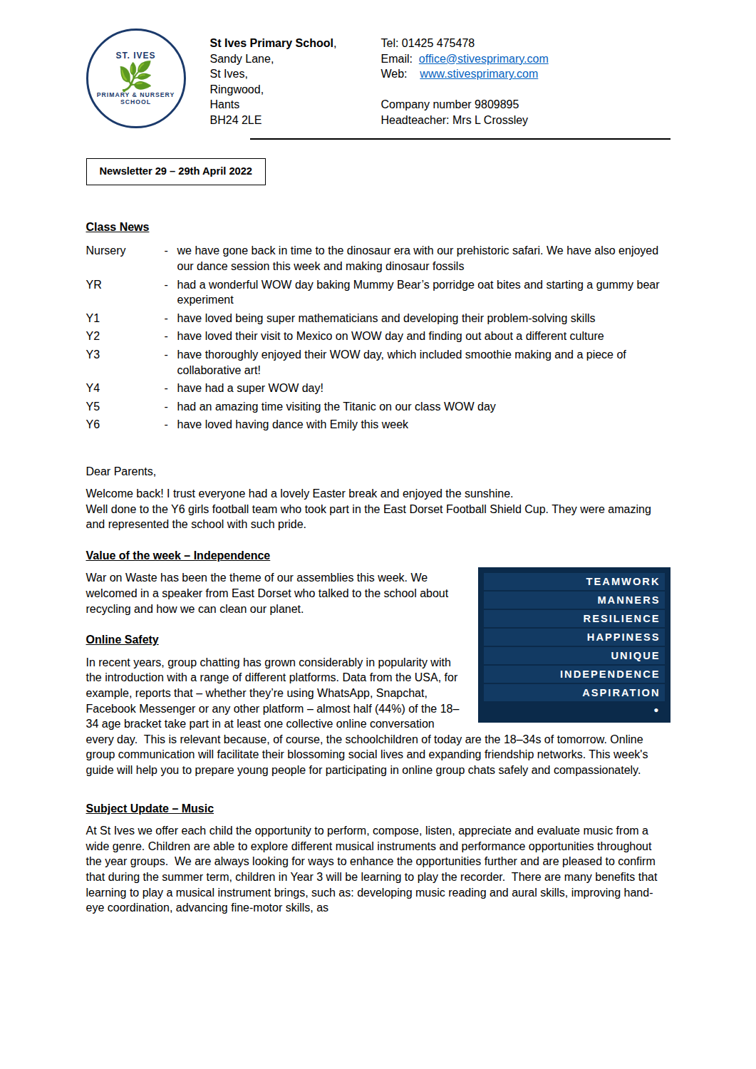ST. IVES
🌿
PRIMARY & NURSERY SCHOOL
St Ives Primary School,
Sandy Lane,
St Ives,
Ringwood,
Hants
BH24 2LE
Tel: 01425 475478
Email: office@stivesprimary.com
Web: www.stivesprimary.com
Company number 9809895
Headteacher: Mrs L Crossley
Newsletter 29 – 29th April 2022
Class News
| Nursery | - | we have gone back in time to the dinosaur era with our prehistoric safari. We have also enjoyed our dance session this week and making dinosaur fossils |
| YR | - | had a wonderful WOW day baking Mummy Bear’s porridge oat bites and starting a gummy bear experiment |
| Y1 | - | have loved being super mathematicians and developing their problem-solving skills |
| Y2 | - | have loved their visit to Mexico on WOW day and finding out about a different culture |
| Y3 | - | have thoroughly enjoyed their WOW day, which included smoothie making and a piece of collaborative art! |
| Y4 | - | have had a super WOW day! |
| Y5 | - | had an amazing time visiting the Titanic on our class WOW day |
| Y6 | - | have loved having dance with Emily this week |
Dear Parents,
Welcome back! I trust everyone had a lovely Easter break and enjoyed the sunshine.
Well done to the Y6 girls football team who took part in the East Dorset Football Shield Cup. They were amazing and represented the school with such pride.
Value of the week – Independence
TEAMWORK
MANNERS
RESILIENCE
HAPPINESS
UNIQUE
INDEPENDENCE
ASPIRATION
●
War on Waste has been the theme of our assemblies this week. We welcomed in a speaker from East Dorset who talked to the school about recycling and how we can clean our planet.
Online Safety
In recent years, group chatting has grown considerably in popularity with the introduction with a range of different platforms. Data from the USA, for example, reports that – whether they’re using WhatsApp, Snapchat, Facebook Messenger or any other platform – almost half (44%) of the 18–34 age bracket take part in at least one collective online conversation every day. This is relevant because, of course, the schoolchildren of today are the 18–34s of tomorrow. Online group communication will facilitate their blossoming social lives and expanding friendship networks. This week's guide will help you to prepare young people for participating in online group chats safely and compassionately.
Subject Update – Music
At St Ives we offer each child the opportunity to perform, compose, listen, appreciate and evaluate music from a wide genre. Children are able to explore different musical instruments and performance opportunities throughout the year groups. We are always looking for ways to enhance the opportunities further and are pleased to confirm that during the summer term, children in Year 3 will be learning to play the recorder. There are many benefits that learning to play a musical instrument brings, such as: developing music reading and aural skills, improving hand-eye coordination, advancing fine-motor skills, as